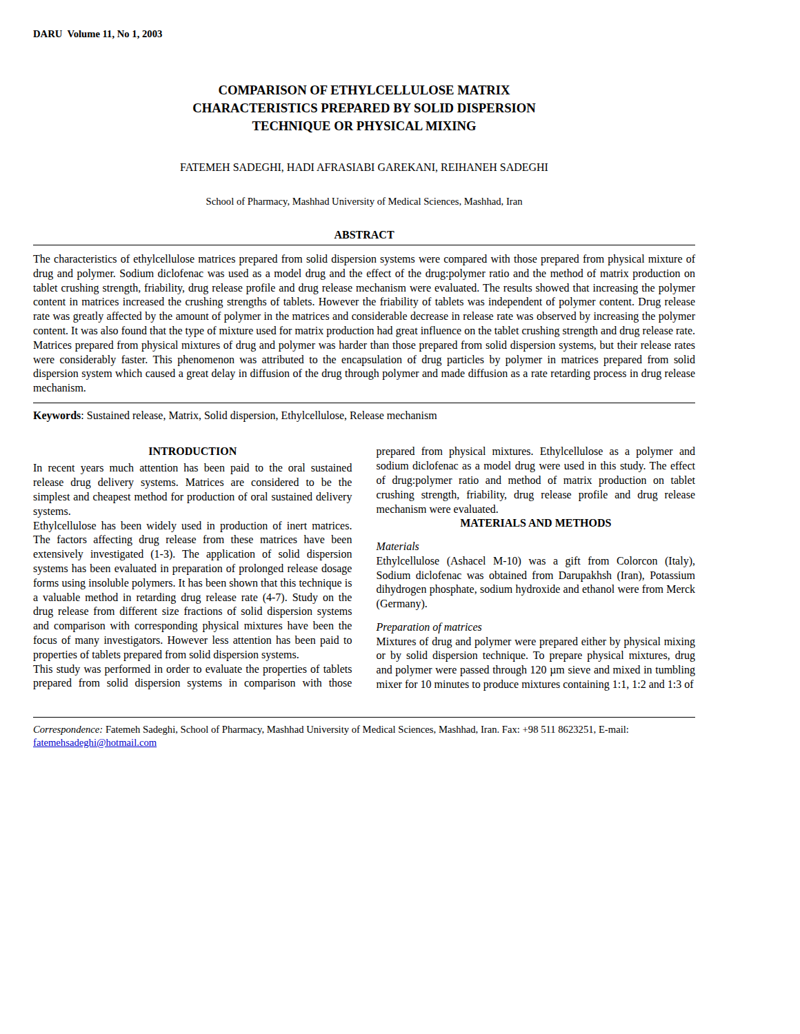DARU Volume 11, No 1, 2003
COMPARISON OF ETHYLCELLULOSE MATRIX
CHARACTERISTICS PREPARED BY SOLID DISPERSION
TECHNIQUE OR PHYSICAL MIXING
FATEMEH SADEGHI, HADI AFRASIABI GAREKANI, REIHANEH SADEGHI
School of Pharmacy, Mashhad University of Medical Sciences, Mashhad, Iran
ABSTRACT
The characteristics of ethylcellulose matrices prepared from solid dispersion systems were compared with those prepared from physical mixture of drug and polymer. Sodium diclofenac was used as a model drug and the effect of the drug:polymer ratio and the method of matrix production on tablet crushing strength, friability, drug release profile and drug release mechanism were evaluated. The results showed that increasing the polymer content in matrices increased the crushing strengths of tablets. However the friability of tablets was independent of polymer content. Drug release rate was greatly affected by the amount of polymer in the matrices and considerable decrease in release rate was observed by increasing the polymer content. It was also found that the type of mixture used for matrix production had great influence on the tablet crushing strength and drug release rate. Matrices prepared from physical mixtures of drug and polymer was harder than those prepared from solid dispersion systems, but their release rates were considerably faster. This phenomenon was attributed to the encapsulation of drug particles by polymer in matrices prepared from solid dispersion system which caused a great delay in diffusion of the drug through polymer and made diffusion as a rate retarding process in drug release mechanism.
Keywords: Sustained release, Matrix, Solid dispersion, Ethylcellulose, Release mechanism
INTRODUCTION
In recent years much attention has been paid to the oral sustained release drug delivery systems. Matrices are considered to be the simplest and cheapest method for production of oral sustained delivery systems.
Ethylcellulose has been widely used in production of inert matrices. The factors affecting drug release from these matrices have been extensively investigated (1-3). The application of solid dispersion systems has been evaluated in preparation of prolonged release dosage forms using insoluble polymers. It has been shown that this technique is a valuable method in retarding drug release rate (4-7). Study on the drug release from different size fractions of solid dispersion systems and comparison with corresponding physical mixtures have been the focus of many investigators. However less attention has been paid to properties of tablets prepared from solid dispersion systems.
This study was performed in order to evaluate the properties of tablets prepared from solid dispersion systems in comparison with those prepared from physical mixtures. Ethylcellulose as a polymer and sodium diclofenac as a model drug were used in this study. The effect of drug:polymer ratio and method of matrix production on tablet crushing strength, friability, drug release profile and drug release mechanism were evaluated.
MATERIALS AND METHODS
Materials
Ethylcellulose (Ashacel M-10) was a gift from Colorcon (Italy), Sodium diclofenac was obtained from Darupakhsh (Iran), Potassium dihydrogen phosphate, sodium hydroxide and ethanol were from Merck (Germany).
Preparation of matrices
Mixtures of drug and polymer were prepared either by physical mixing or by solid dispersion technique. To prepare physical mixtures, drug and polymer were passed through 120 µm sieve and mixed in tumbling mixer for 10 minutes to produce mixtures containing 1:1, 1:2 and 1:3 of
Correspondence: Fatemeh Sadeghi, School of Pharmacy, Mashhad University of Medical Sciences, Mashhad, Iran. Fax: +98 511 8623251, E-mail: fatemehsadeghi@hotmail.com